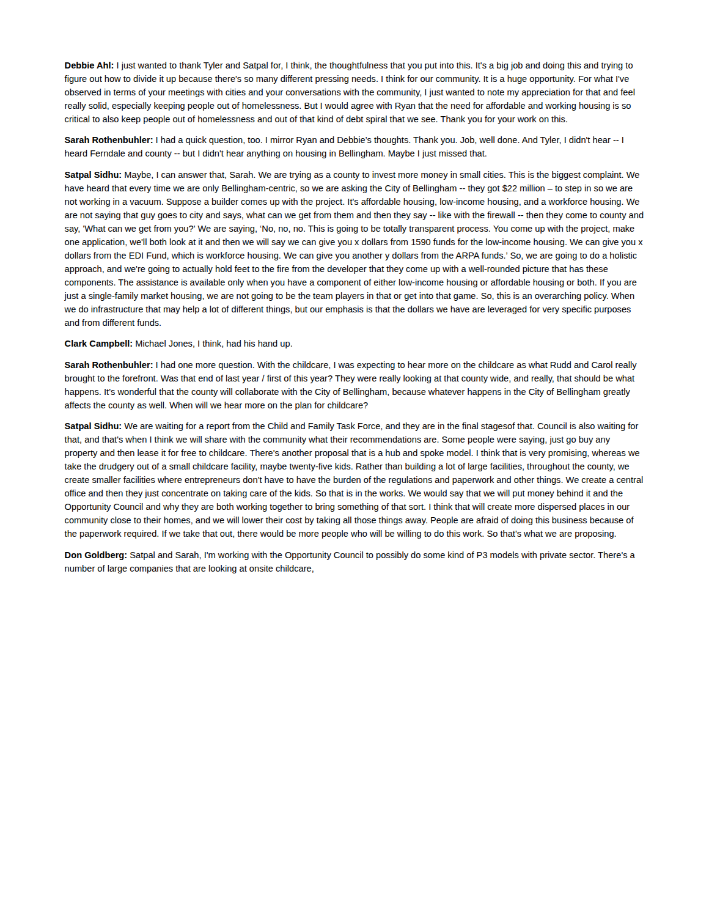Debbie Ahl: I just wanted to thank Tyler and Satpal for, I think, the thoughtfulness that you put into this. It's a big job and doing this and trying to figure out how to divide it up because there's so many different pressing needs. I think for our community. It is a huge opportunity. For what I've observed in terms of your meetings with cities and your conversations with the community, I just wanted to note my appreciation for that and feel really solid, especially keeping people out of homelessness. But I would agree with Ryan that the need for affordable and working housing is so critical to also keep people out of homelessness and out of that kind of debt spiral that we see. Thank you for your work on this.
Sarah Rothenbuhler: I had a quick question, too. I mirror Ryan and Debbie’s thoughts. Thank you. Job, well done. And Tyler, I didn't hear -- I heard Ferndale and county -- but I didn't hear anything on housing in Bellingham. Maybe I just missed that.
Satpal Sidhu: Maybe, I can answer that, Sarah. We are trying as a county to invest more money in small cities. This is the biggest complaint. We have heard that every time we are only Bellingham-centric, so we are asking the City of Bellingham -- they got $22 million – to step in so we are not working in a vacuum. Suppose a builder comes up with the project. It's affordable housing, low-income housing, and a workforce housing. We are not saying that guy goes to city and says, what can we get from them and then they say -- like with the firewall -- then they come to county and say, 'What can we get from you?' We are saying, ‘No, no, no. This is going to be totally transparent process. You come up with the project, make one application, we'll both look at it and then we will say we can give you x dollars from 1590 funds for the low-income housing. We can give you x dollars from the EDI Fund, which is workforce housing. We can give you another y dollars from the ARPA funds.’ So, we are going to do a holistic approach, and we're going to actually hold feet to the fire from the developer that they come up with a well-rounded picture that has these components. The assistance is available only when you have a component of either low-income housing or affordable housing or both. If you are just a single-family market housing, we are not going to be the team players in that or get into that game. So, this is an overarching policy. When we do infrastructure that may help a lot of different things, but our emphasis is that the dollars we have are leveraged for very specific purposes and from different funds.
Clark Campbell: Michael Jones, I think, had his hand up.
Sarah Rothenbuhler: I had one more question. With the childcare, I was expecting to hear more on the childcare as what Rudd and Carol really brought to the forefront. Was that end of last year / first of this year? They were really looking at that county wide, and really, that should be what happens. It’s wonderful that the county will collaborate with the City of Bellingham, because whatever happens in the City of Bellingham greatly affects the county as well. When will we hear more on the plan for childcare?
Satpal Sidhu: We are waiting for a report from the Child and Family Task Force, and they are in the final stagesof that. Council is also waiting for that, and that's when I think we will share with the community what their recommendations are. Some people were saying, just go buy any property and then lease it for free to childcare. There's another proposal that is a hub and spoke model. I think that is very promising, whereas we take the drudgery out of a small childcare facility, maybe twenty-five kids. Rather than building a lot of large facilities, throughout the county, we create smaller facilities where entrepreneurs don't have to have the burden of the regulations and paperwork and other things. We create a central office and then they just concentrate on taking care of the kids. So that is in the works. We would say that we will put money behind it and the Opportunity Council and why they are both working together to bring something of that sort. I think that will create more dispersed places in our community close to their homes, and we will lower their cost by taking all those things away. People are afraid of doing this business because of the paperwork required. If we take that out, there would be more people who will be willing to do this work. So that's what we are proposing.
Don Goldberg: Satpal and Sarah, I'm working with the Opportunity Council to possibly do some kind of P3 models with private sector. There's a number of large companies that are looking at onsite childcare,